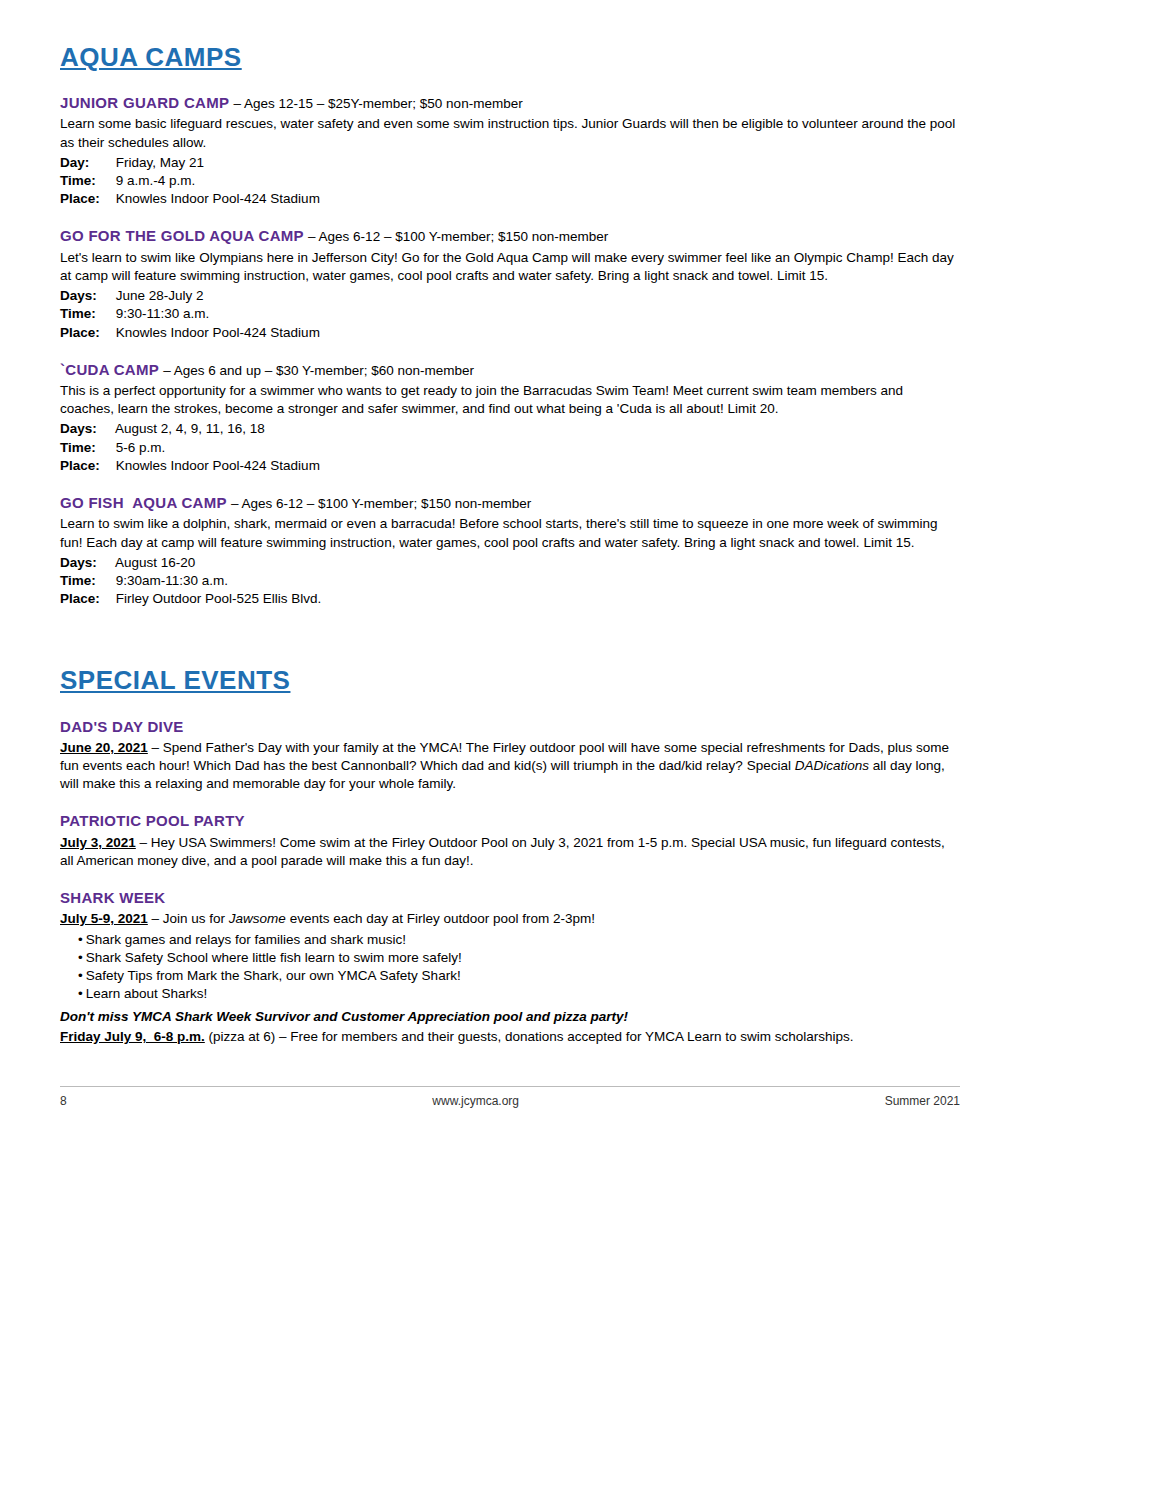AQUA CAMPS
JUNIOR GUARD CAMP – Ages 12-15 – $25Y-member; $50 non-member
Learn some basic lifeguard rescues, water safety and even some swim instruction tips. Junior Guards will then be eligible to volunteer around the pool as their schedules allow.
Day: Friday, May 21
Time: 9 a.m.-4 p.m.
Place: Knowles Indoor Pool-424 Stadium
GO FOR THE GOLD AQUA CAMP – Ages 6-12 – $100 Y-member; $150 non-member
Let's learn to swim like Olympians here in Jefferson City! Go for the Gold Aqua Camp will make every swimmer feel like an Olympic Champ! Each day at camp will feature swimming instruction, water games, cool pool crafts and water safety. Bring a light snack and towel. Limit 15.
Days: June 28-July 2
Time: 9:30-11:30 a.m.
Place: Knowles Indoor Pool-424 Stadium
`CUDA CAMP – Ages 6 and up – $30 Y-member; $60 non-member
This is a perfect opportunity for a swimmer who wants to get ready to join the Barracudas Swim Team! Meet current swim team members and coaches, learn the strokes, become a stronger and safer swimmer, and find out what being a 'Cuda is all about! Limit 20.
Days: August 2, 4, 9, 11, 16, 18
Time: 5-6 p.m.
Place: Knowles Indoor Pool-424 Stadium
GO FISH AQUA CAMP – Ages 6-12 – $100 Y-member; $150 non-member
Learn to swim like a dolphin, shark, mermaid or even a barracuda! Before school starts, there's still time to squeeze in one more week of swimming fun! Each day at camp will feature swimming instruction, water games, cool pool crafts and water safety. Bring a light snack and towel. Limit 15.
Days: August 16-20
Time: 9:30am-11:30 a.m.
Place: Firley Outdoor Pool-525 Ellis Blvd.
SPECIAL EVENTS
DAD'S DAY DIVE
June 20, 2021 – Spend Father's Day with your family at the YMCA! The Firley outdoor pool will have some special refreshments for Dads, plus some fun events each hour! Which Dad has the best Cannonball? Which dad and kid(s) will triumph in the dad/kid relay? Special DADications all day long, will make this a relaxing and memorable day for your whole family.
PATRIOTIC POOL PARTY
July 3, 2021 – Hey USA Swimmers! Come swim at the Firley Outdoor Pool on July 3, 2021 from 1-5 p.m. Special USA music, fun lifeguard contests, all American money dive, and a pool parade will make this a fun day!.
SHARK WEEK
July 5-9, 2021 – Join us for Jawsome events each day at Firley outdoor pool from 2-3pm!
Shark games and relays for families and shark music!
Shark Safety School where little fish learn to swim more safely!
Safety Tips from Mark the Shark, our own YMCA Safety Shark!
Learn about Sharks!
Don't miss YMCA Shark Week Survivor and Customer Appreciation pool and pizza party!
Friday July 9, 6-8 p.m. (pizza at 6) – Free for members and their guests, donations accepted for YMCA Learn to swim scholarships.
8 www.jcymca.org Summer 2021